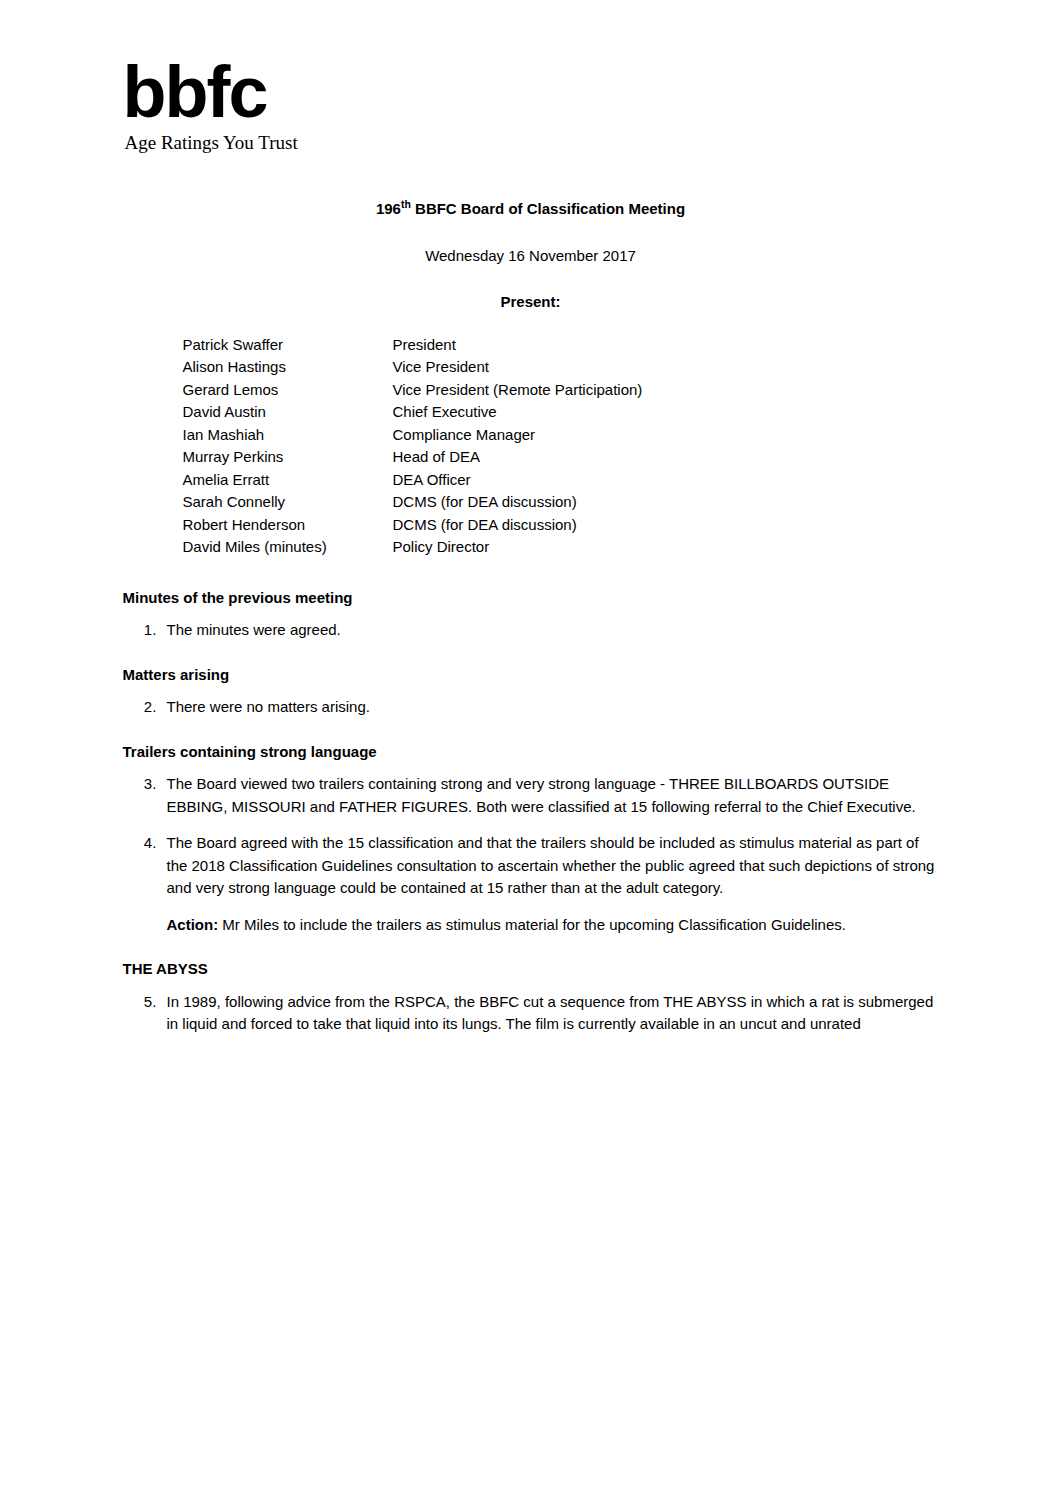bbfc
Age Ratings You Trust
196th BBFC Board of Classification Meeting
Wednesday 16 November 2017
Present:
| Patrick Swaffer | President |
| Alison Hastings | Vice President |
| Gerard Lemos | Vice President (Remote Participation) |
| David Austin | Chief Executive |
| Ian Mashiah | Compliance Manager |
| Murray Perkins | Head of DEA |
| Amelia Erratt | DEA Officer |
| Sarah Connelly | DCMS (for DEA discussion) |
| Robert Henderson | DCMS (for DEA discussion) |
| David Miles (minutes) | Policy Director |
Minutes of the previous meeting
The minutes were agreed.
Matters arising
There were no matters arising.
Trailers containing strong language
The Board viewed two trailers containing strong and very strong language - THREE BILLBOARDS OUTSIDE EBBING, MISSOURI and FATHER FIGURES. Both were classified at 15 following referral to the Chief Executive.
The Board agreed with the 15 classification and that the trailers should be included as stimulus material as part of the 2018 Classification Guidelines consultation to ascertain whether the public agreed that such depictions of strong and very strong language could be contained at 15 rather than at the adult category.
Action: Mr Miles to include the trailers as stimulus material for the upcoming Classification Guidelines.
THE ABYSS
In 1989, following advice from the RSPCA, the BBFC cut a sequence from THE ABYSS in which a rat is submerged in liquid and forced to take that liquid into its lungs. The film is currently available in an uncut and unrated